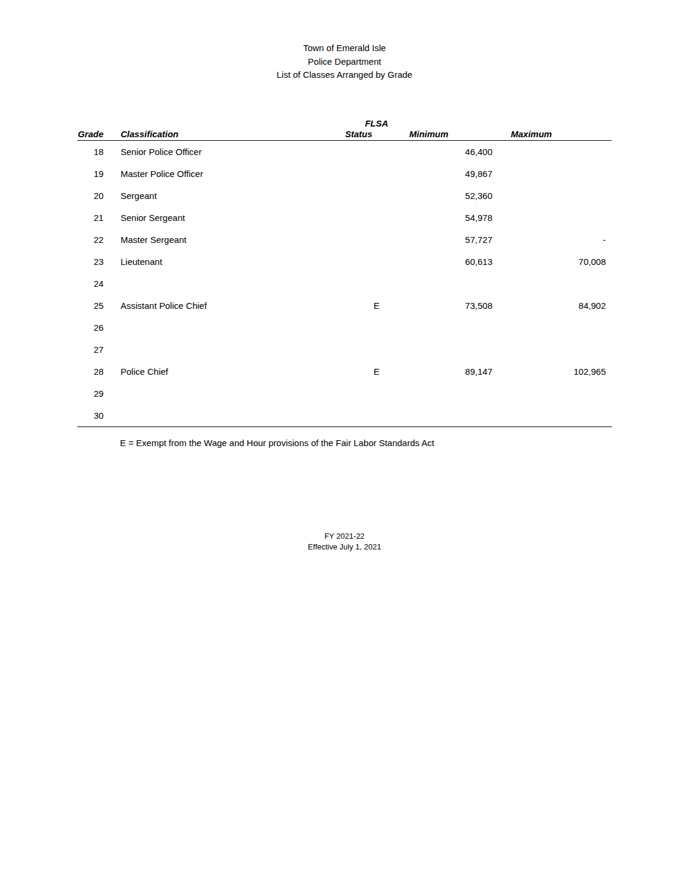Town of Emerald Isle
Police Department
List of Classes Arranged by Grade
| | | FLSA | | |
| --- | --- | --- | --- | --- |
| Grade | Classification | Status | Minimum | Maximum |
| 18 | Senior Police Officer | | 46,400 | |
| 19 | Master Police Officer | | 49,867 | |
| 20 | Sergeant | | 52,360 | |
| 21 | Senior Sergeant | | 54,978 | |
| 22 | Master Sergeant | | 57,727 | - |
| 23 | Lieutenant | | 60,613 | 70,008 |
| 24 | | | | |
| 25 | Assistant Police Chief | E | 73,508 | 84,902 |
| 26 | | | | |
| 27 | | | | |
| 28 | Police Chief | E | 89,147 | 102,965 |
| 29 | | | | |
| 30 | | | | |
E = Exempt from the Wage and Hour provisions of the Fair Labor Standards Act
FY 2021-22
Effective July 1, 2021